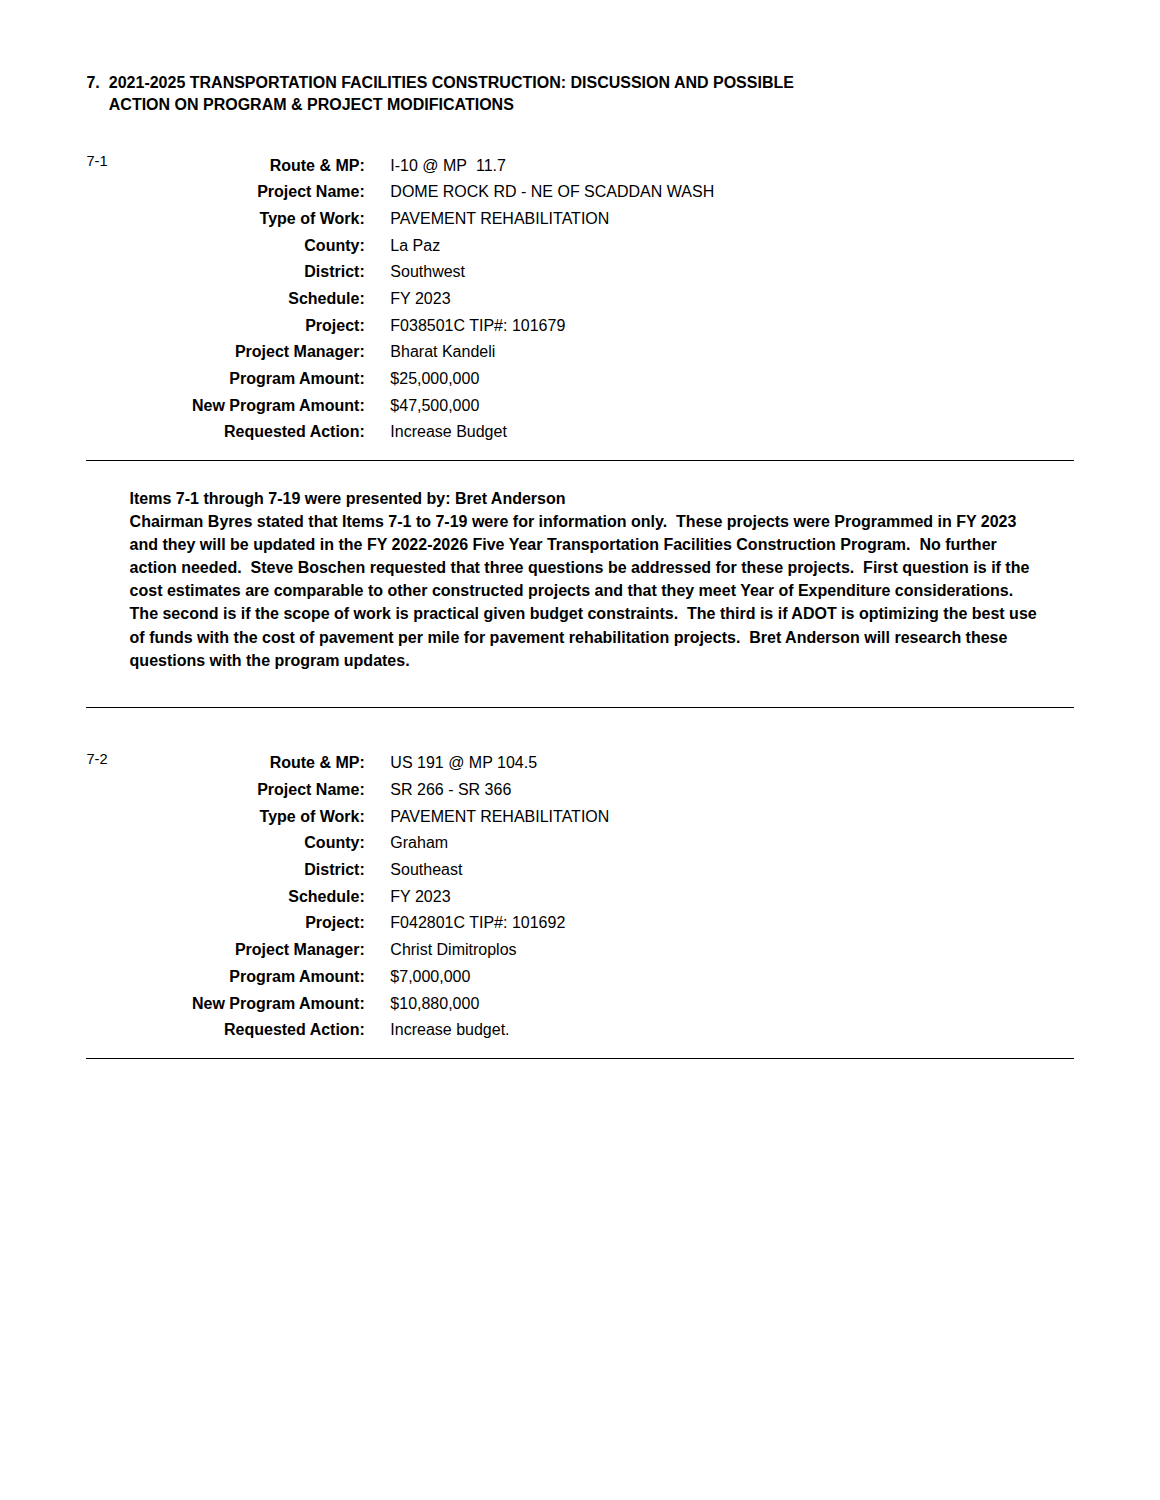7. 2021-2025 TRANSPORTATION FACILITIES CONSTRUCTION: DISCUSSION AND POSSIBLE ACTION ON PROGRAM & PROJECT MODIFICATIONS
7-1
| Route & MP: | I-10 @ MP 11.7 |
| Project Name: | DOME ROCK RD - NE OF SCADDAN WASH |
| Type of Work: | PAVEMENT REHABILITATION |
| County: | La Paz |
| District: | Southwest |
| Schedule: | FY 2023 |
| Project: | F038501C TIP#: 101679 |
| Project Manager: | Bharat Kandeli |
| Program Amount: | $25,000,000 |
| New Program Amount: | $47,500,000 |
| Requested Action: | Increase Budget |
Items 7-1 through 7-19 were presented by: Bret Anderson
Chairman Byres stated that Items 7-1 to 7-19 were for information only. These projects were Programmed in FY 2023 and they will be updated in the FY 2022-2026 Five Year Transportation Facilities Construction Program. No further action needed. Steve Boschen requested that three questions be addressed for these projects. First question is if the cost estimates are comparable to other constructed projects and that they meet Year of Expenditure considerations. The second is if the scope of work is practical given budget constraints. The third is if ADOT is optimizing the best use of funds with the cost of pavement per mile for pavement rehabilitation projects. Bret Anderson will research these questions with the program updates.
7-2
| Route & MP: | US 191 @ MP 104.5 |
| Project Name: | SR 266 - SR 366 |
| Type of Work: | PAVEMENT REHABILITATION |
| County: | Graham |
| District: | Southeast |
| Schedule: | FY 2023 |
| Project: | F042801C TIP#: 101692 |
| Project Manager: | Christ Dimitroplos |
| Program Amount: | $7,000,000 |
| New Program Amount: | $10,880,000 |
| Requested Action: | Increase budget. |